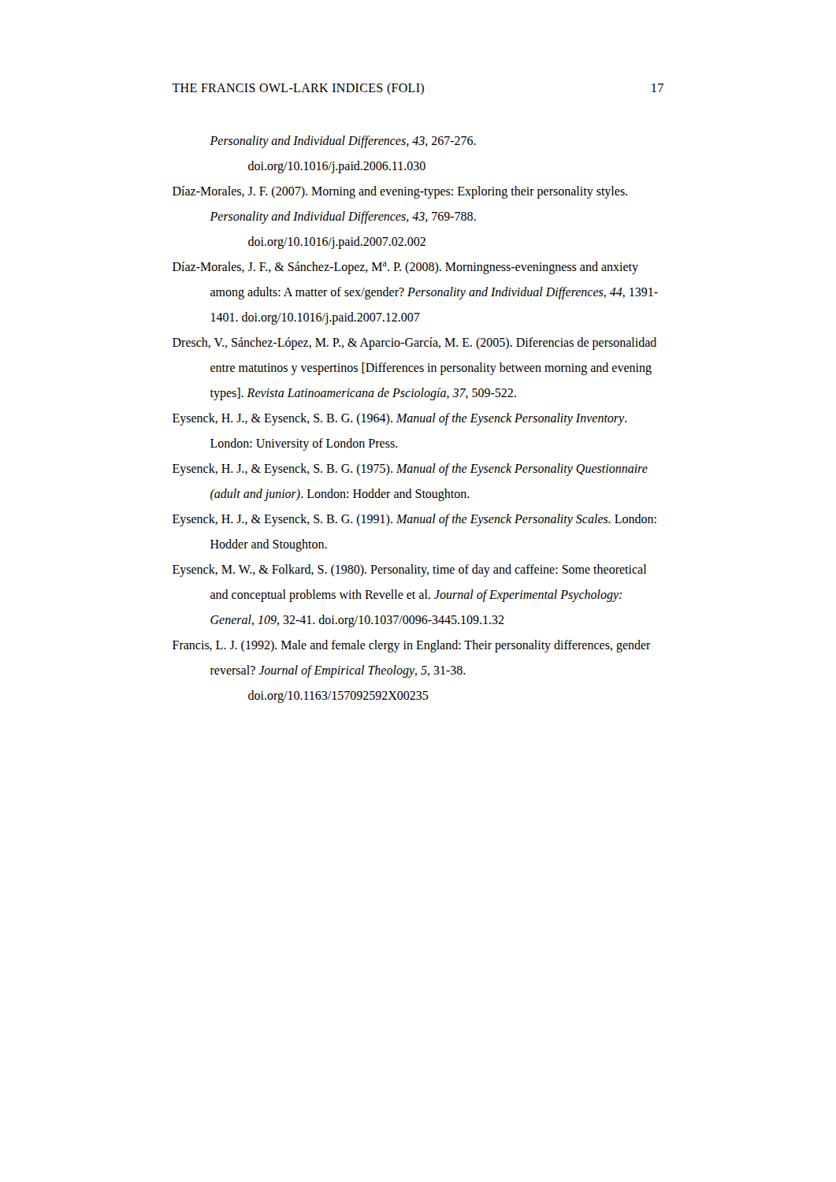The Francis Owl-Lark Indices (FOLI) 17
Personality and Individual Differences, 43, 267-276. doi.org/10.1016/j.paid.2006.11.030
Díaz-Morales, J. F. (2007). Morning and evening-types: Exploring their personality styles. Personality and Individual Differences, 43, 769-788. doi.org/10.1016/j.paid.2007.02.002
Díaz-Morales, J. F., & Sánchez-Lopez, Ma. P. (2008). Morningness-eveningness and anxiety among adults: A matter of sex/gender? Personality and Individual Differences, 44, 1391-1401. doi.org/10.1016/j.paid.2007.12.007
Dresch, V., Sánchez-López, M. P., & Aparcio-García, M. E. (2005). Diferencias de personalidad entre matutinos y vespertinos [Differences in personality between morning and evening types]. Revista Latinoamericana de Psciología, 37, 509-522.
Eysenck, H. J., & Eysenck, S. B. G. (1964). Manual of the Eysenck Personality Inventory. London: University of London Press.
Eysenck, H. J., & Eysenck, S. B. G. (1975). Manual of the Eysenck Personality Questionnaire (adult and junior). London: Hodder and Stoughton.
Eysenck, H. J., & Eysenck, S. B. G. (1991). Manual of the Eysenck Personality Scales. London: Hodder and Stoughton.
Eysenck, M. W., & Folkard, S. (1980). Personality, time of day and caffeine: Some theoretical and conceptual problems with Revelle et al. Journal of Experimental Psychology: General, 109, 32-41. doi.org/10.1037/0096-3445.109.1.32
Francis, L. J. (1992). Male and female clergy in England: Their personality differences, gender reversal? Journal of Empirical Theology, 5, 31-38. doi.org/10.1163/157092592X00235